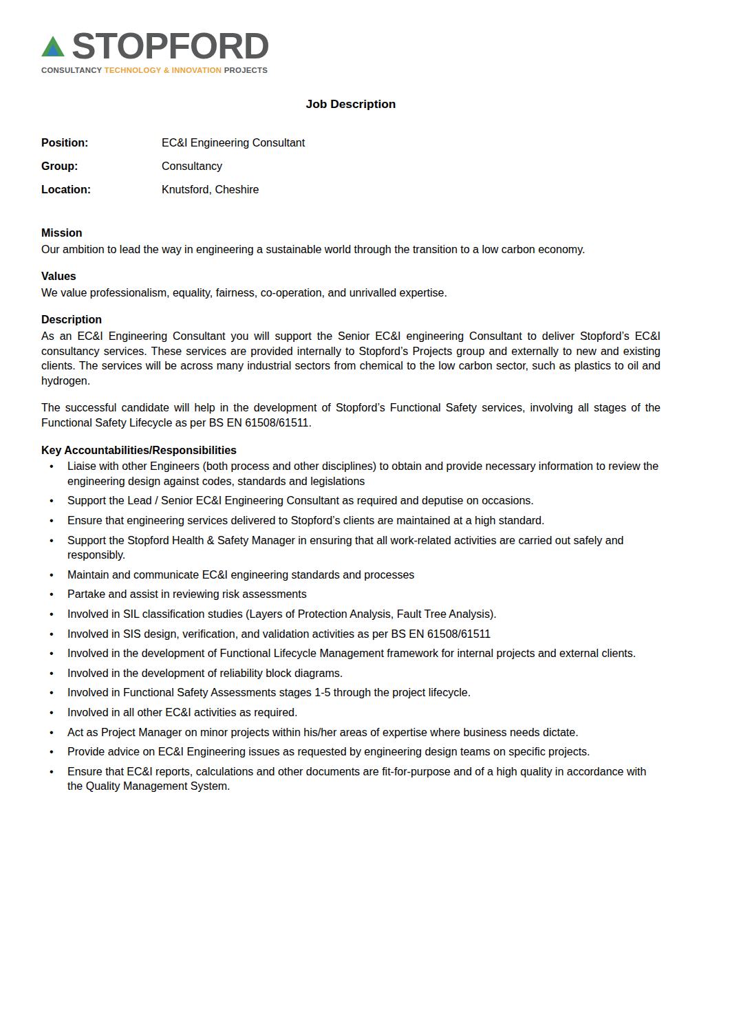STOPFORD
CONSULTANCY TECHNOLOGY & INNOVATION PROJECTS
Job Description
| Position: | EC&I Engineering Consultant |
| Group: | Consultancy |
| Location: | Knutsford, Cheshire |
Mission
Our ambition to lead the way in engineering a sustainable world through the transition to a low carbon economy.
Values
We value professionalism, equality, fairness, co-operation, and unrivalled expertise.
Description
As an EC&I Engineering Consultant you will support the Senior EC&I engineering Consultant to deliver Stopford’s EC&I consultancy services. These services are provided internally to Stopford’s Projects group and externally to new and existing clients. The services will be across many industrial sectors from chemical to the low carbon sector, such as plastics to oil and hydrogen.
The successful candidate will help in the development of Stopford’s Functional Safety services, involving all stages of the Functional Safety Lifecycle as per BS EN 61508/61511.
Key Accountabilities/Responsibilities
Liaise with other Engineers (both process and other disciplines) to obtain and provide necessary information to review the engineering design against codes, standards and legislations
Support the Lead / Senior EC&I Engineering Consultant as required and deputise on occasions.
Ensure that engineering services delivered to Stopford’s clients are maintained at a high standard.
Support the Stopford Health & Safety Manager in ensuring that all work-related activities are carried out safely and responsibly.
Maintain and communicate EC&I engineering standards and processes
Partake and assist in reviewing risk assessments
Involved in SIL classification studies (Layers of Protection Analysis, Fault Tree Analysis).
Involved in SIS design, verification, and validation activities as per BS EN 61508/61511
Involved in the development of Functional Lifecycle Management framework for internal projects and external clients.
Involved in the development of reliability block diagrams.
Involved in Functional Safety Assessments stages 1-5 through the project lifecycle.
Involved in all other EC&I activities as required.
Act as Project Manager on minor projects within his/her areas of expertise where business needs dictate.
Provide advice on EC&I Engineering issues as requested by engineering design teams on specific projects.
Ensure that EC&I reports, calculations and other documents are fit-for-purpose and of a high quality in accordance with the Quality Management System.